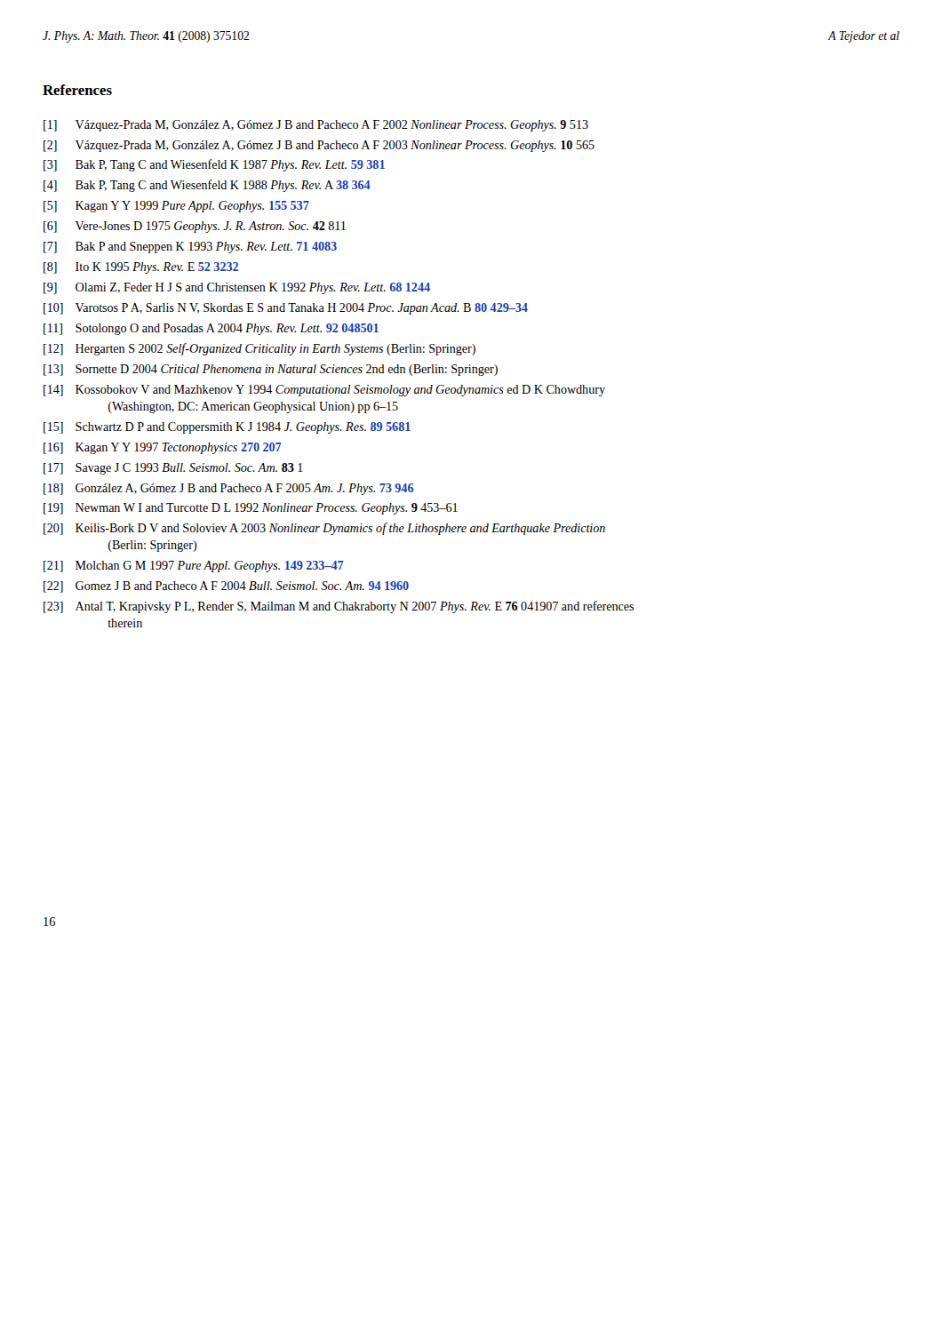J. Phys. A: Math. Theor. 41 (2008) 375102
A Tejedor et al
References
[1] Vázquez-Prada M, González A, Gómez J B and Pacheco A F 2002 Nonlinear Process. Geophys. 9 513
[2] Vázquez-Prada M, González A, Gómez J B and Pacheco A F 2003 Nonlinear Process. Geophys. 10 565
[3] Bak P, Tang C and Wiesenfeld K 1987 Phys. Rev. Lett. 59 381
[4] Bak P, Tang C and Wiesenfeld K 1988 Phys. Rev. A 38 364
[5] Kagan Y Y 1999 Pure Appl. Geophys. 155 537
[6] Vere-Jones D 1975 Geophys. J. R. Astron. Soc. 42 811
[7] Bak P and Sneppen K 1993 Phys. Rev. Lett. 71 4083
[8] Ito K 1995 Phys. Rev. E 52 3232
[9] Olami Z, Feder H J S and Christensen K 1992 Phys. Rev. Lett. 68 1244
[10] Varotsos P A, Sarlis N V, Skordas E S and Tanaka H 2004 Proc. Japan Acad. B 80 429–34
[11] Sotolongo O and Posadas A 2004 Phys. Rev. Lett. 92 048501
[12] Hergarten S 2002 Self-Organized Criticality in Earth Systems (Berlin: Springer)
[13] Sornette D 2004 Critical Phenomena in Natural Sciences 2nd edn (Berlin: Springer)
[14] Kossobokov V and Mazhkenov Y 1994 Computational Seismology and Geodynamics ed D K Chowdhury(Washington, DC: American Geophysical Union) pp 6–15
[15] Schwartz D P and Coppersmith K J 1984 J. Geophys. Res. 89 5681
[16] Kagan Y Y 1997 Tectonophysics 270 207
[17] Savage J C 1993 Bull. Seismol. Soc. Am. 83 1
[18] González A, Gómez J B and Pacheco A F 2005 Am. J. Phys. 73 946
[19] Newman W I and Turcotte D L 1992 Nonlinear Process. Geophys. 9 453–61
[20] Keilis-Bork D V and Soloviev A 2003 Nonlinear Dynamics of the Lithosphere and Earthquake Prediction(Berlin: Springer)
[21] Molchan G M 1997 Pure Appl. Geophys. 149 233–47
[22] Gomez J B and Pacheco A F 2004 Bull. Seismol. Soc. Am. 94 1960
[23] Antal T, Krapivsky P L, Render S, Mailman M and Chakraborty N 2007 Phys. Rev. E 76 041907 and referencestherein
16